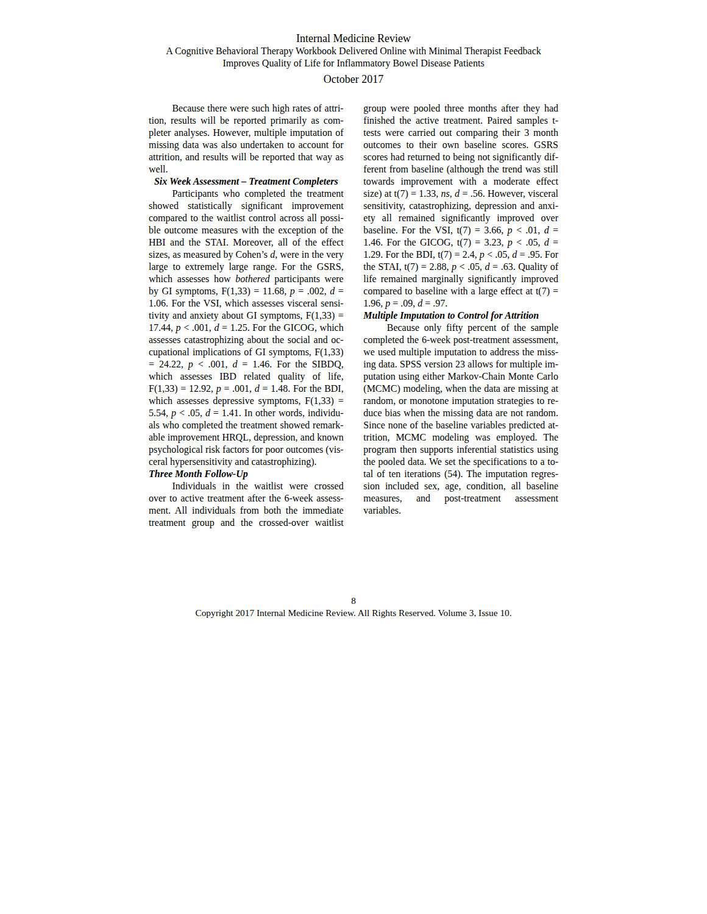Internal Medicine Review
A Cognitive Behavioral Therapy Workbook Delivered Online with Minimal Therapist Feedback
Improves Quality of Life for Inflammatory Bowel Disease Patients
October 2017
Because there were such high rates of attrition, results will be reported primarily as completer analyses. However, multiple imputation of missing data was also undertaken to account for attrition, and results will be reported that way as well.
Six Week Assessment – Treatment Completers
Participants who completed the treatment showed statistically significant improvement compared to the waitlist control across all possible outcome measures with the exception of the HBI and the STAI. Moreover, all of the effect sizes, as measured by Cohen’s d, were in the very large to extremely large range. For the GSRS, which assesses how bothered participants were by GI symptoms, F(1,33) = 11.68, p = .002, d = 1.06. For the VSI, which assesses visceral sensitivity and anxiety about GI symptoms, F(1,33) = 17.44, p < .001, d = 1.25. For the GICOG, which assesses catastrophizing about the social and occupational implications of GI symptoms, F(1,33) = 24.22, p < .001, d = 1.46. For the SIBDQ, which assesses IBD related quality of life, F(1,33) = 12.92, p = .001, d = 1.48. For the BDI, which assesses depressive symptoms, F(1,33) = 5.54, p < .05, d = 1.41. In other words, individuals who completed the treatment showed remarkable improvement HRQL, depression, and known psychological risk factors for poor outcomes (visceral hypersensitivity and catastrophizing).
Three Month Follow-Up
Individuals in the waitlist were crossed over to active treatment after the 6-week assessment. All individuals from both the immediate treatment group and the crossed-over waitlist group were pooled three months after they had finished the active treatment. Paired samples t-tests were carried out comparing their 3 month outcomes to their own baseline scores. GSRS scores had returned to being not significantly different from baseline (although the trend was still towards improvement with a moderate effect size) at t(7) = 1.33, ns, d = .56. However, visceral sensitivity, catastrophizing, depression and anxiety all remained significantly improved over baseline. For the VSI, t(7) = 3.66, p < .01, d = 1.46. For the GICOG, t(7) = 3.23, p < .05, d = 1.29. For the BDI, t(7) = 2.4, p < .05, d = .95. For the STAI, t(7) = 2.88, p < .05, d = .63. Quality of life remained marginally significantly improved compared to baseline with a large effect at t(7) = 1.96, p = .09, d = .97.
Multiple Imputation to Control for Attrition
Because only fifty percent of the sample completed the 6-week post-treatment assessment, we used multiple imputation to address the missing data. SPSS version 23 allows for multiple imputation using either Markov-Chain Monte Carlo (MCMC) modeling, when the data are missing at random, or monotone imputation strategies to reduce bias when the missing data are not random. Since none of the baseline variables predicted attrition, MCMC modeling was employed. The program then supports inferential statistics using the pooled data. We set the specifications to a total of ten iterations (54). The imputation regression included sex, age, condition, all baseline measures, and post-treatment assessment variables.
8
Copyright 2017 Internal Medicine Review. All Rights Reserved. Volume 3, Issue 10.